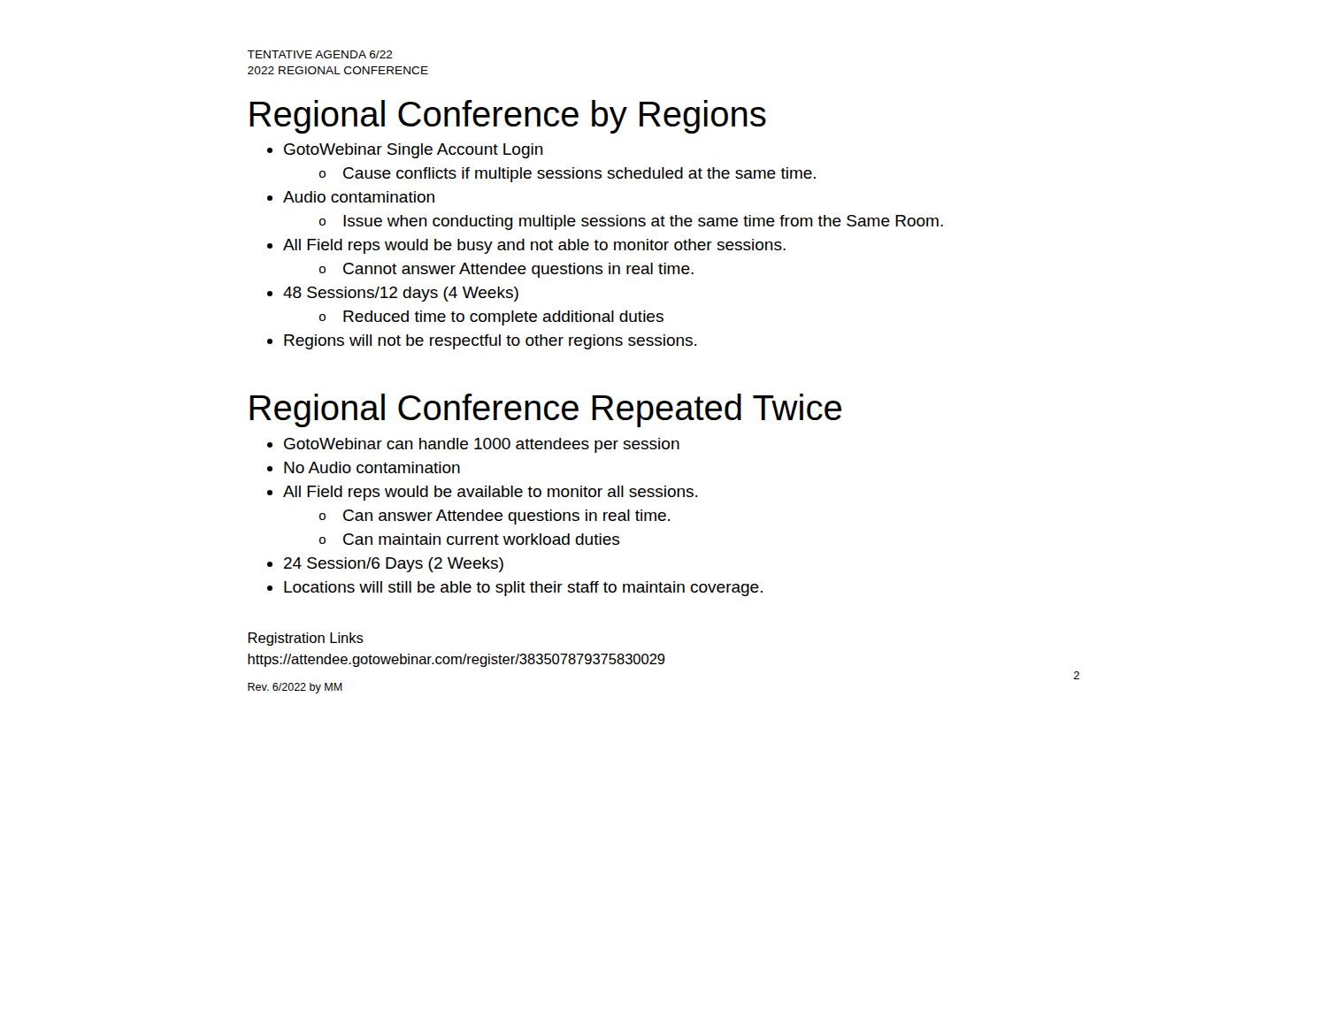TENTATIVE AGENDA 6/22
2022 REGIONAL CONFERENCE
Regional Conference by Regions
GotoWebinar Single Account Login
Cause conflicts if multiple sessions scheduled at the same time.
Audio contamination
Issue when conducting multiple sessions at the same time from the Same Room.
All Field reps would be busy and not able to monitor other sessions.
Cannot answer Attendee questions in real time.
48 Sessions/12 days (4 Weeks)
Reduced time to complete additional duties
Regions will not be respectful to other regions sessions.
Regional Conference Repeated Twice
GotoWebinar can handle 1000 attendees per session
No Audio contamination
All Field reps would be available to monitor all sessions.
Can answer Attendee questions in real time.
Can maintain current workload duties
24 Session/6 Days (2 Weeks)
Locations will still be able to split their staff to maintain coverage.
Registration Links
https://attendee.gotowebinar.com/register/383507879375830029
Rev. 6/2022 by MM
2